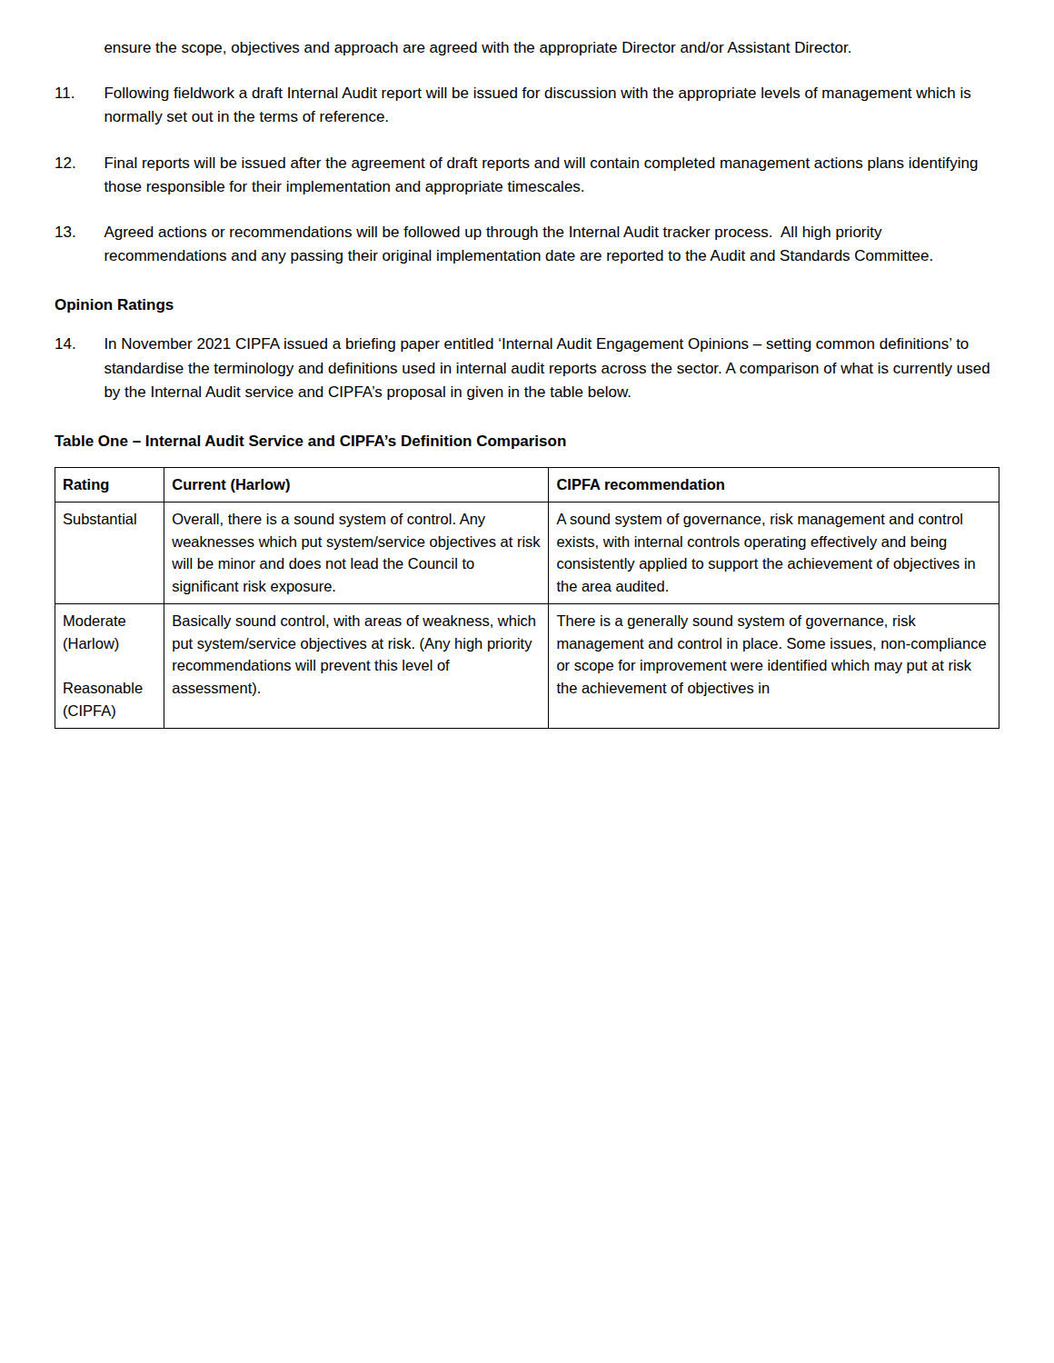ensure the scope, objectives and approach are agreed with the appropriate Director and/or Assistant Director.
11. Following fieldwork a draft Internal Audit report will be issued for discussion with the appropriate levels of management which is normally set out in the terms of reference.
12. Final reports will be issued after the agreement of draft reports and will contain completed management actions plans identifying those responsible for their implementation and appropriate timescales.
13. Agreed actions or recommendations will be followed up through the Internal Audit tracker process. All high priority recommendations and any passing their original implementation date are reported to the Audit and Standards Committee.
Opinion Ratings
14. In November 2021 CIPFA issued a briefing paper entitled ‘Internal Audit Engagement Opinions – setting common definitions’ to standardise the terminology and definitions used in internal audit reports across the sector. A comparison of what is currently used by the Internal Audit service and CIPFA’s proposal in given in the table below.
Table One – Internal Audit Service and CIPFA’s Definition Comparison
| Rating | Current (Harlow) | CIPFA recommendation |
| --- | --- | --- |
| Substantial | Overall, there is a sound system of control. Any weaknesses which put system/service objectives at risk will be minor and does not lead the Council to significant risk exposure. | A sound system of governance, risk management and control exists, with internal controls operating effectively and being consistently applied to support the achievement of objectives in the area audited. |
| Moderate (Harlow) Reasonable (CIPFA) | Basically sound control, with areas of weakness, which put system/service objectives at risk. (Any high priority recommendations will prevent this level of assessment). | There is a generally sound system of governance, risk management and control in place. Some issues, non-compliance or scope for improvement were identified which may put at risk the achievement of objectives in |